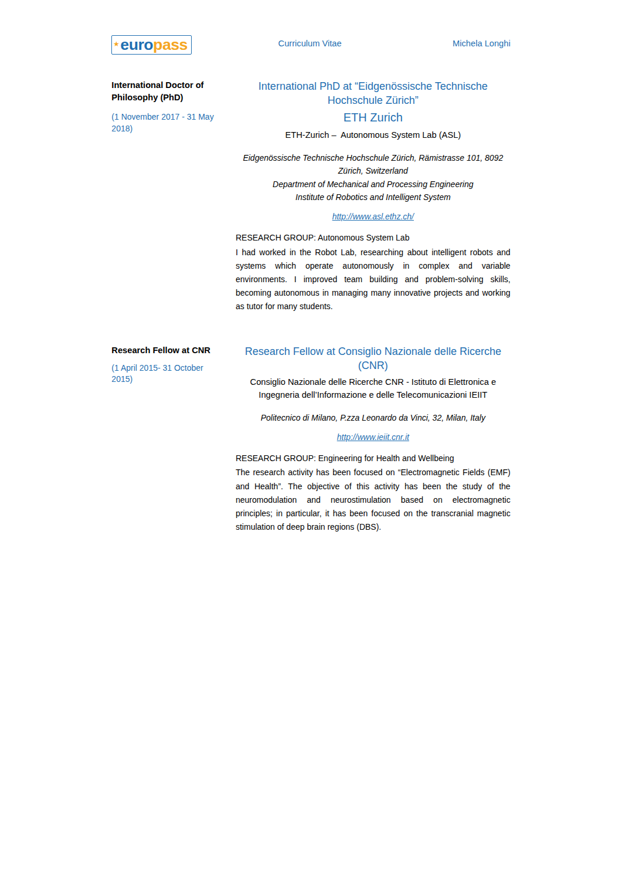★euro pass
Curriculum Vitae
Michela Longhi
International Doctor of Philosophy (PhD)
(1 November 2017 - 31 May 2018)
International PhD at “Eidgenössische Technische Hochschule Zürich”
ETH Zurich
ETH-Zurich – Autonomous System Lab (ASL)
Eidgenössische Technische Hochschule Zürich, Rämistrasse 101, 8092 Zürich, Switzerland
Department of Mechanical and Processing Engineering
Institute of Robotics and Intelligent System
http://www.asl.ethz.ch/
RESEARCH GROUP: Autonomous System Lab
I had worked in the Robot Lab, researching about intelligent robots and systems which operate autonomously in complex and variable environments. I improved team building and problem-solving skills, becoming autonomous in managing many innovative projects and working as tutor for many students.
Research Fellow at CNR
(1 April 2015- 31 October 2015)
Research Fellow at Consiglio Nazionale delle Ricerche (CNR)
Consiglio Nazionale delle Ricerche CNR - Istituto di Elettronica e Ingegneria dell’Informazione e delle Telecomunicazioni IEIIT
Politecnico di Milano, P.zza Leonardo da Vinci, 32, Milan, Italy
http://www.ieiit.cnr.it
RESEARCH GROUP: Engineering for Health and Wellbeing
The research activity has been focused on “Electromagnetic Fields (EMF) and Health”. The objective of this activity has been the study of the neuromodulation and neurostimulation based on electromagnetic principles; in particular, it has been focused on the transcranial magnetic stimulation of deep brain regions (DBS).